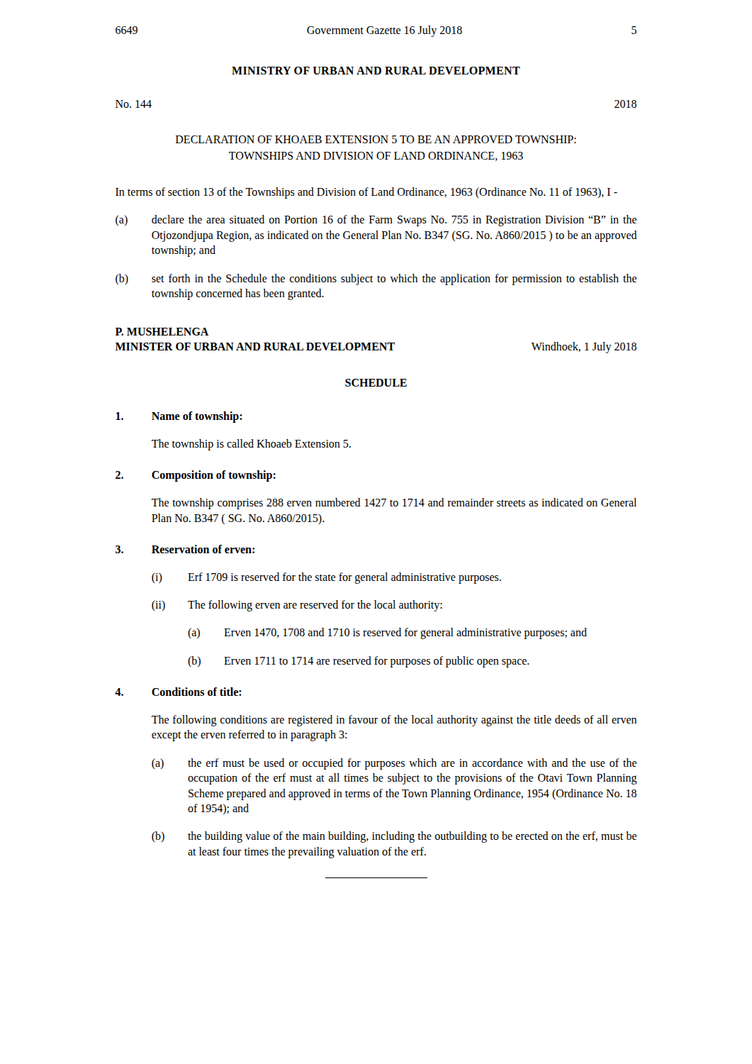6649 Government Gazette 16 July 2018 5
Ministry of Urban and Rural Development
No. 144 2018
Declaration of Khoaeb Extension 5 to be an Approved Township:
Townships and Division of Land Ordinance, 1963
In terms of section 13 of the Townships and Division of Land Ordinance, 1963 (Ordinance No. 11 of 1963), I -
(a) declare the area situated on Portion 16 of the Farm Swaps No. 755 in Registration Division “B” in the Otjozondjupa Region, as indicated on the General Plan No. B347 (SG. No. A860/2015 ) to be an approved township; and
(b) set forth in the Schedule the conditions subject to which the application for permission to establish the township concerned has been granted.
P. Mushelenga
Minister of Urban and Rural Development Windhoek, 1 July 2018
Schedule
1. Name of township:
The township is called Khoaeb Extension 5.
2. Composition of township:
The township comprises 288 erven numbered 1427 to 1714 and remainder streets as indicated on General Plan No. B347 ( SG. No. A860/2015).
3. Reservation of erven:
(i) Erf 1709 is reserved for the state for general administrative purposes.
(ii) The following erven are reserved for the local authority:
(a) Erven 1470, 1708 and 1710 is reserved for general administrative purposes; and
(b) Erven 1711 to 1714 are reserved for purposes of public open space.
4. Conditions of title:
The following conditions are registered in favour of the local authority against the title deeds of all erven except the erven referred to in paragraph 3:
(a) the erf must be used or occupied for purposes which are in accordance with and the use of the occupation of the erf must at all times be subject to the provisions of the Otavi Town Planning Scheme prepared and approved in terms of the Town Planning Ordinance, 1954 (Ordinance No. 18 of 1954); and
(b) the building value of the main building, including the outbuilding to be erected on the erf, must be at least four times the prevailing valuation of the erf.